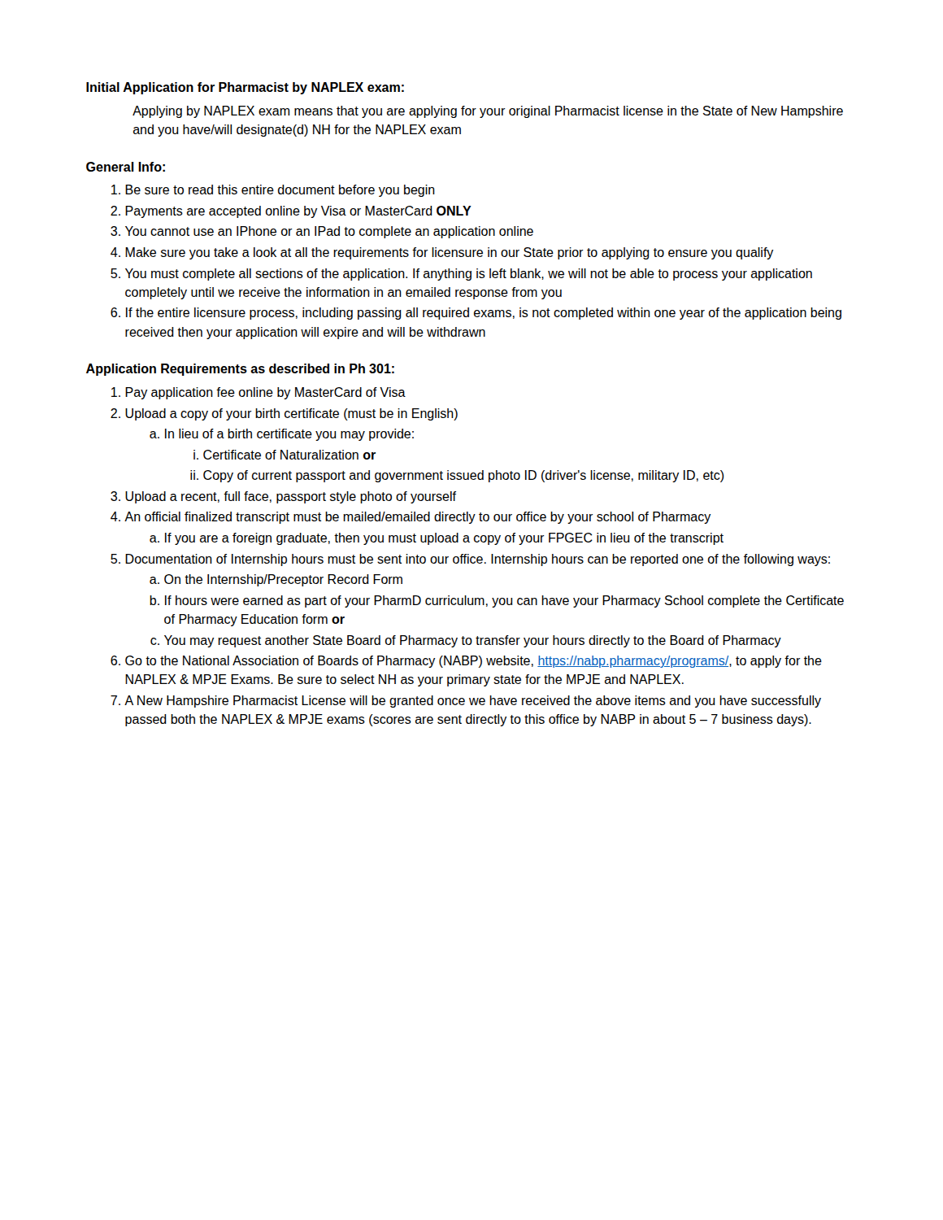Initial Application for Pharmacist by NAPLEX exam:
Applying by NAPLEX exam means that you are applying for your original Pharmacist license in the State of New Hampshire and you have/will designate(d) NH for the NAPLEX exam
General Info:
Be sure to read this entire document before you begin
Payments are accepted online by Visa or MasterCard ONLY
You cannot use an IPhone or an IPad to complete an application online
Make sure you take a look at all the requirements for licensure in our State prior to applying to ensure you qualify
You must complete all sections of the application. If anything is left blank, we will not be able to process your application completely until we receive the information in an emailed response from you
If the entire licensure process, including passing all required exams, is not completed within one year of the application being received then your application will expire and will be withdrawn
Application Requirements as described in Ph 301:
Pay application fee online by MasterCard of Visa
Upload a copy of your birth certificate (must be in English)
In lieu of a birth certificate you may provide:
Certificate of Naturalization or
Copy of current passport and government issued photo ID (driver's license, military ID, etc)
Upload a recent, full face, passport style photo of yourself
An official finalized transcript must be mailed/emailed directly to our office by your school of Pharmacy
If you are a foreign graduate, then you must upload a copy of your FPGEC in lieu of the transcript
Documentation of Internship hours must be sent into our office. Internship hours can be reported one of the following ways:
On the Internship/Preceptor Record Form
If hours were earned as part of your PharmD curriculum, you can have your Pharmacy School complete the Certificate of Pharmacy Education form or
You may request another State Board of Pharmacy to transfer your hours directly to the Board of Pharmacy
Go to the National Association of Boards of Pharmacy (NABP) website, https://nabp.pharmacy/programs/, to apply for the NAPLEX & MPJE Exams. Be sure to select NH as your primary state for the MPJE and NAPLEX.
A New Hampshire Pharmacist License will be granted once we have received the above items and you have successfully passed both the NAPLEX & MPJE exams (scores are sent directly to this office by NABP in about 5 – 7 business days).